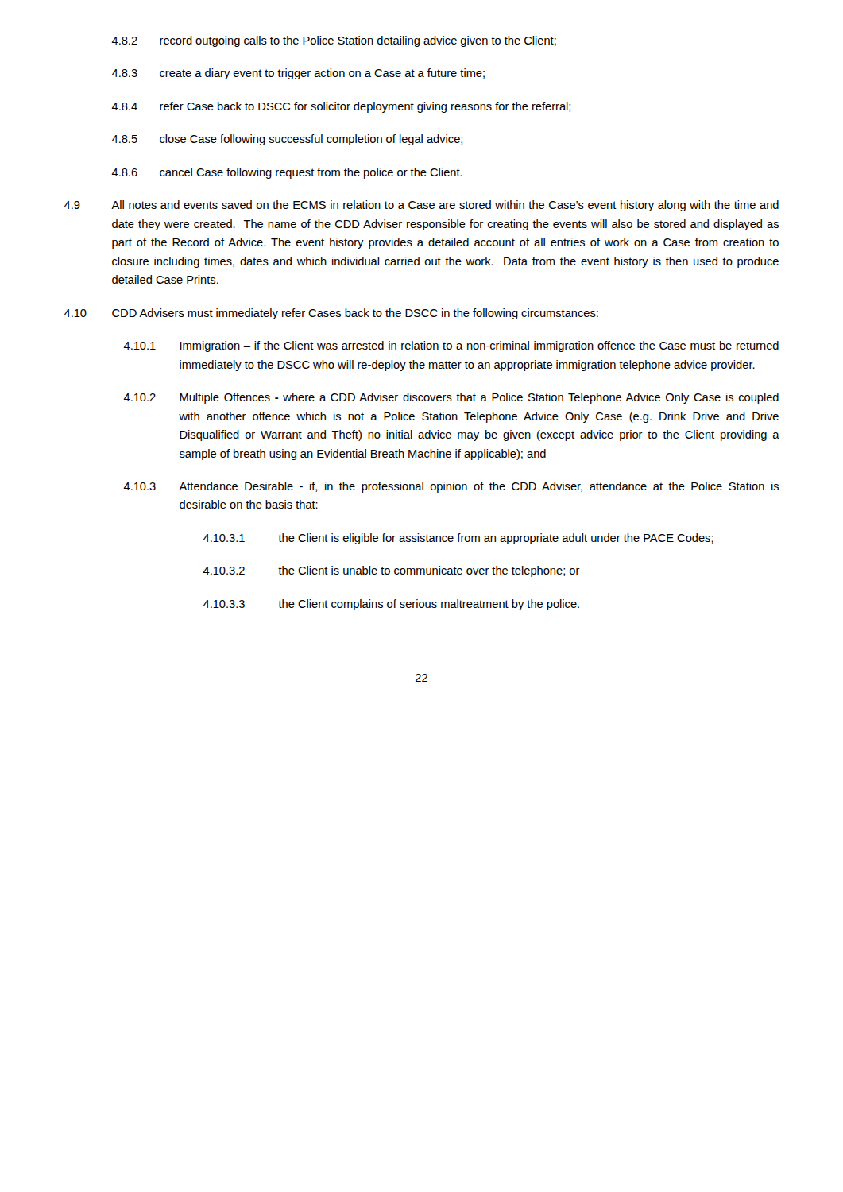4.8.2
record outgoing calls to the Police Station detailing advice given to the Client;
4.8.3
create a diary event to trigger action on a Case at a future time;
4.8.4
refer Case back to DSCC for solicitor deployment giving reasons for the referral;
4.8.5
close Case following successful completion of legal advice;
4.8.6
cancel Case following request from the police or the Client.
4.9
All notes and events saved on the ECMS in relation to a Case are stored within the Case’s event history along with the time and date they were created. The name of the CDD Adviser responsible for creating the events will also be stored and displayed as part of the Record of Advice. The event history provides a detailed account of all entries of work on a Case from creation to closure including times, dates and which individual carried out the work. Data from the event history is then used to produce detailed Case Prints.
4.10
CDD Advisers must immediately refer Cases back to the DSCC in the following circumstances:
4.10.1
Immigration – if the Client was arrested in relation to a non-criminal immigration offence the Case must be returned immediately to the DSCC who will re-deploy the matter to an appropriate immigration telephone advice provider.
4.10.2
Multiple Offences - where a CDD Adviser discovers that a Police Station Telephone Advice Only Case is coupled with another offence which is not a Police Station Telephone Advice Only Case (e.g. Drink Drive and Drive Disqualified or Warrant and Theft) no initial advice may be given (except advice prior to the Client providing a sample of breath using an Evidential Breath Machine if applicable); and
4.10.3
Attendance Desirable - if, in the professional opinion of the CDD Adviser, attendance at the Police Station is desirable on the basis that:
4.10.3.1
the Client is eligible for assistance from an appropriate adult under the PACE Codes;
4.10.3.2
the Client is unable to communicate over the telephone; or
4.10.3.3
the Client complains of serious maltreatment by the police.
22